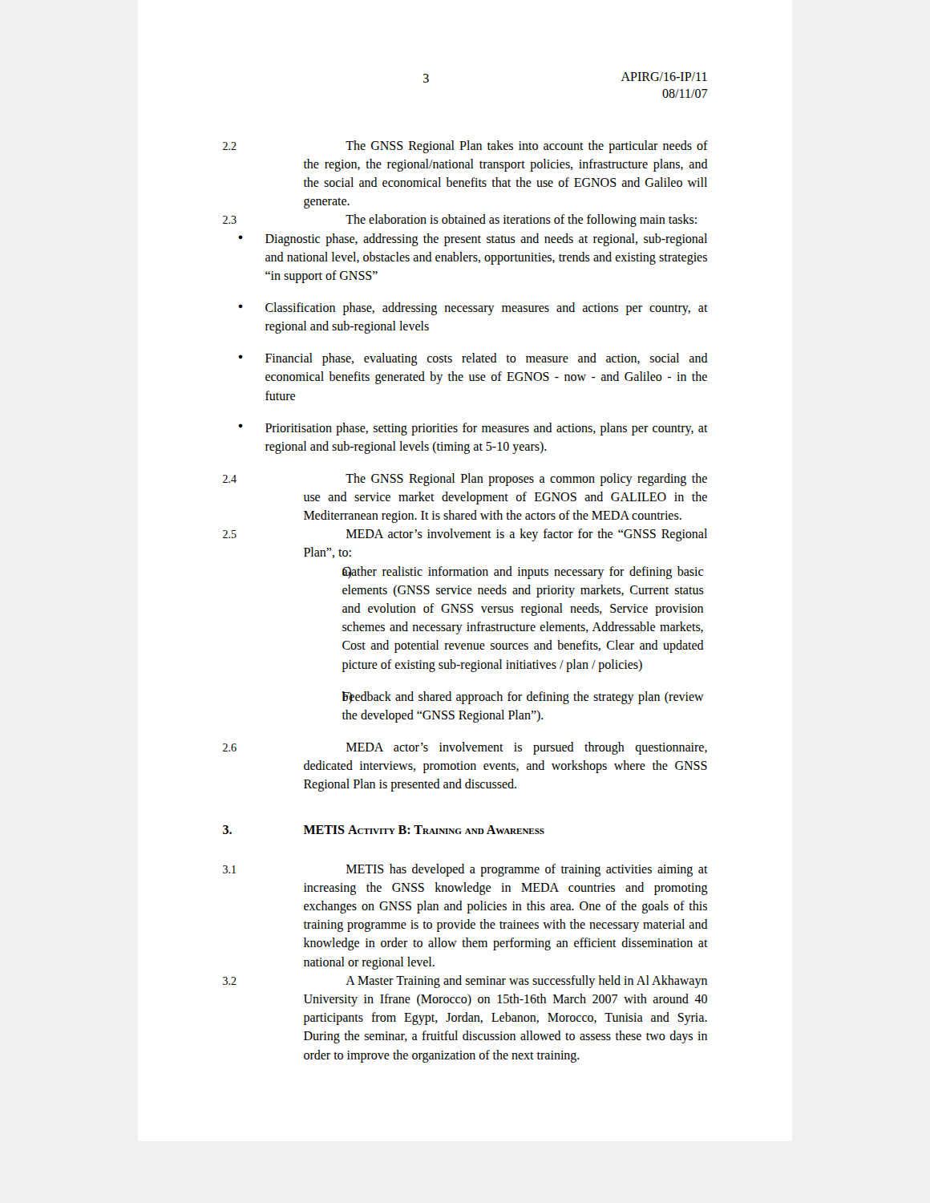3
APIRG/16-IP/11
08/11/07
2.2
The GNSS Regional Plan takes into account the particular needs of the region, the regional/national transport policies, infrastructure plans, and the social and economical benefits that the use of EGNOS and Galileo will generate.
2.3
The elaboration is obtained as iterations of the following main tasks:
Diagnostic phase, addressing the present status and needs at regional, sub-regional and national level, obstacles and enablers, opportunities, trends and existing strategies “in support of GNSS”
Classification phase, addressing necessary measures and actions per country, at regional and sub-regional levels
Financial phase, evaluating costs related to measure and action, social and economical benefits generated by the use of EGNOS - now - and Galileo - in the future
Prioritisation phase, setting priorities for measures and actions, plans per country, at regional and sub-regional levels (timing at 5-10 years).
2.4
The GNSS Regional Plan proposes a common policy regarding the use and service market development of EGNOS and GALILEO in the Mediterranean region. It is shared with the actors of the MEDA countries.
2.5
MEDA actor’s involvement is a key factor for the “GNSS Regional Plan”, to:
a)
Gather realistic information and inputs necessary for defining basic elements (GNSS service needs and priority markets, Current status and evolution of GNSS versus regional needs, Service provision schemes and necessary infrastructure elements, Addressable markets, Cost and potential revenue sources and benefits, Clear and updated picture of existing sub-regional initiatives / plan / policies)
b)
Feedback and shared approach for defining the strategy plan (review the developed “GNSS Regional Plan”).
2.6
MEDA actor’s involvement is pursued through questionnaire, dedicated interviews, promotion events, and workshops where the GNSS Regional Plan is presented and discussed.
3. METIS Activity B: Training and Awareness
3.1
METIS has developed a programme of training activities aiming at increasing the GNSS knowledge in MEDA countries and promoting exchanges on GNSS plan and policies in this area. One of the goals of this training programme is to provide the trainees with the necessary material and knowledge in order to allow them performing an efficient dissemination at national or regional level.
3.2
A Master Training and seminar was successfully held in Al Akhawayn University in Ifrane (Morocco) on 15th-16th March 2007 with around 40 participants from Egypt, Jordan, Lebanon, Morocco, Tunisia and Syria. During the seminar, a fruitful discussion allowed to assess these two days in order to improve the organization of the next training.